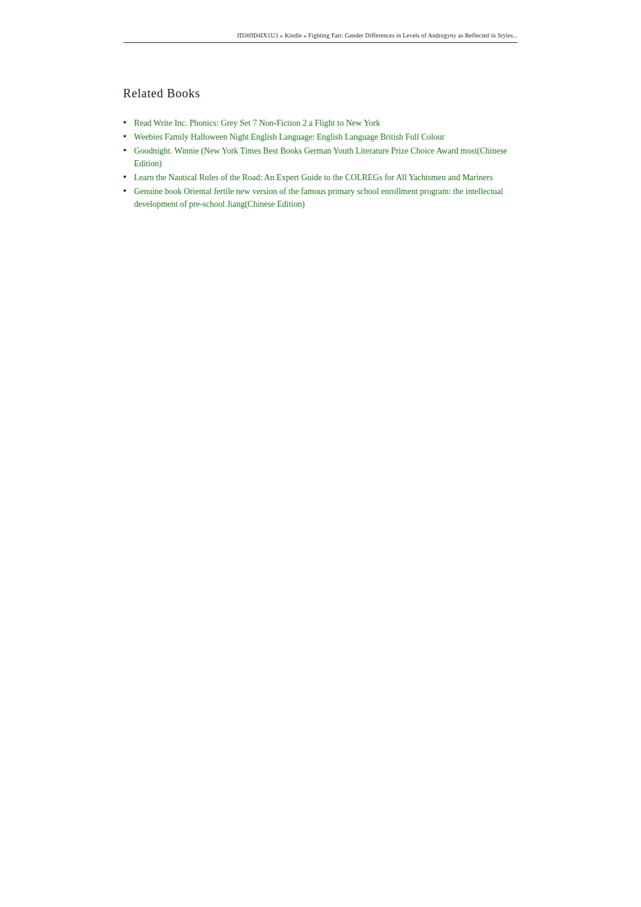JD369D4IX1U3 » Kindle » Fighting Fair: Gender Differences in Levels of Androgyny as Reflected in Styles...
Related Books
Read Write Inc. Phonics: Grey Set 7 Non-Fiction 2 a Flight to New York
Weebies Family Halloween Night English Language: English Language British Full Colour
Goodnight. Winnie (New York Times Best Books German Youth Literature Prize Choice Award most(Chinese Edition)
Learn the Nautical Rules of the Road: An Expert Guide to the COLREGs for All Yachtsmen and Mariners
Genuine book Oriental fertile new version of the famous primary school enrollment program: the intellectual development of pre-school Jiang(Chinese Edition)